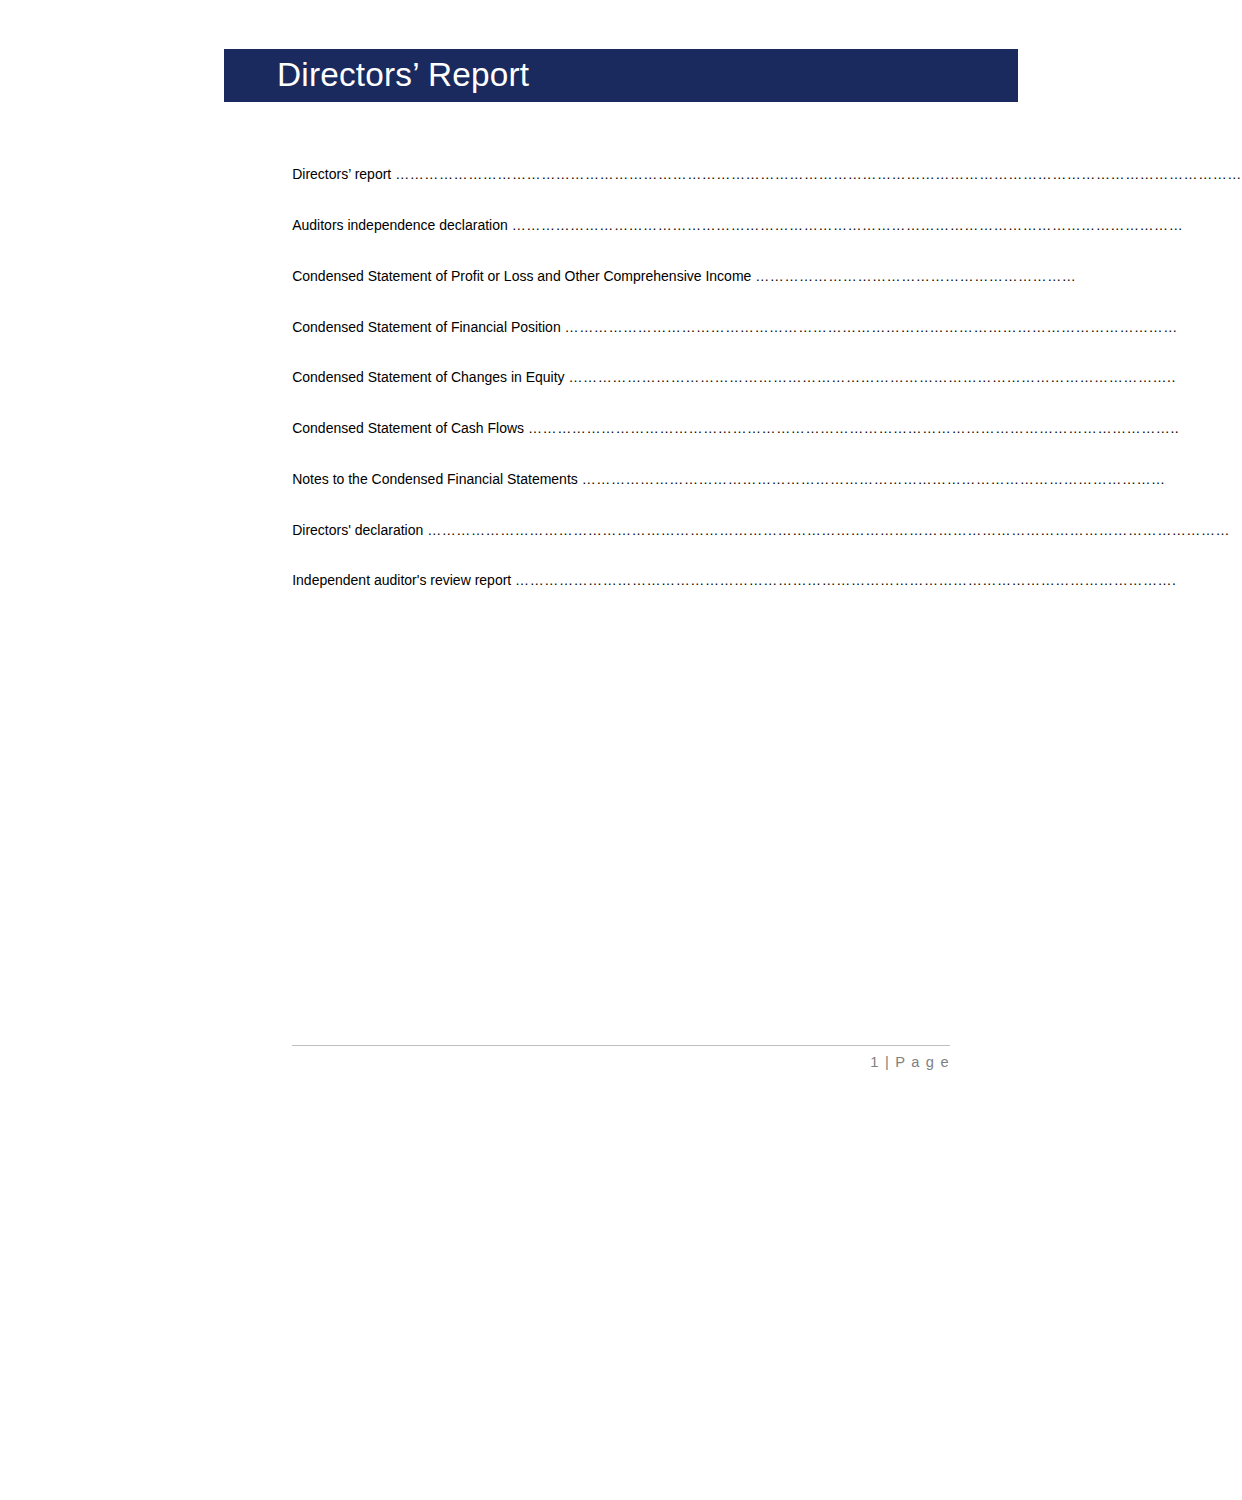Directors’ Report
| Directors’ report …………………………………………………………………………………………………………………………………………………………… | 2 |
| Auditors independence declaration ………………………………………………………………………………………………………………………… | 5 |
| Condensed Statement of Profit or Loss and Other Comprehensive Income ………………………………………………………… | 6 |
| Condensed Statement of Financial Position ……………………………………………………………………………………………………………… | 7 |
| Condensed Statement of Changes in Equity …………………………………………………………………………………………………………….. | 8 |
| Condensed Statement of Cash Flows …………………………………………………………………………………………………………………….. | 9 |
| Notes to the Condensed Financial Statements ………………………………………………………………………………………………………… | 10 |
| Directors' declaration ………………………………………………………………………………………………………………………………………………… | 20 |
| Independent auditor's review report ………………………………………………………………………………………………………………………. | 21 |
1 | P a g e